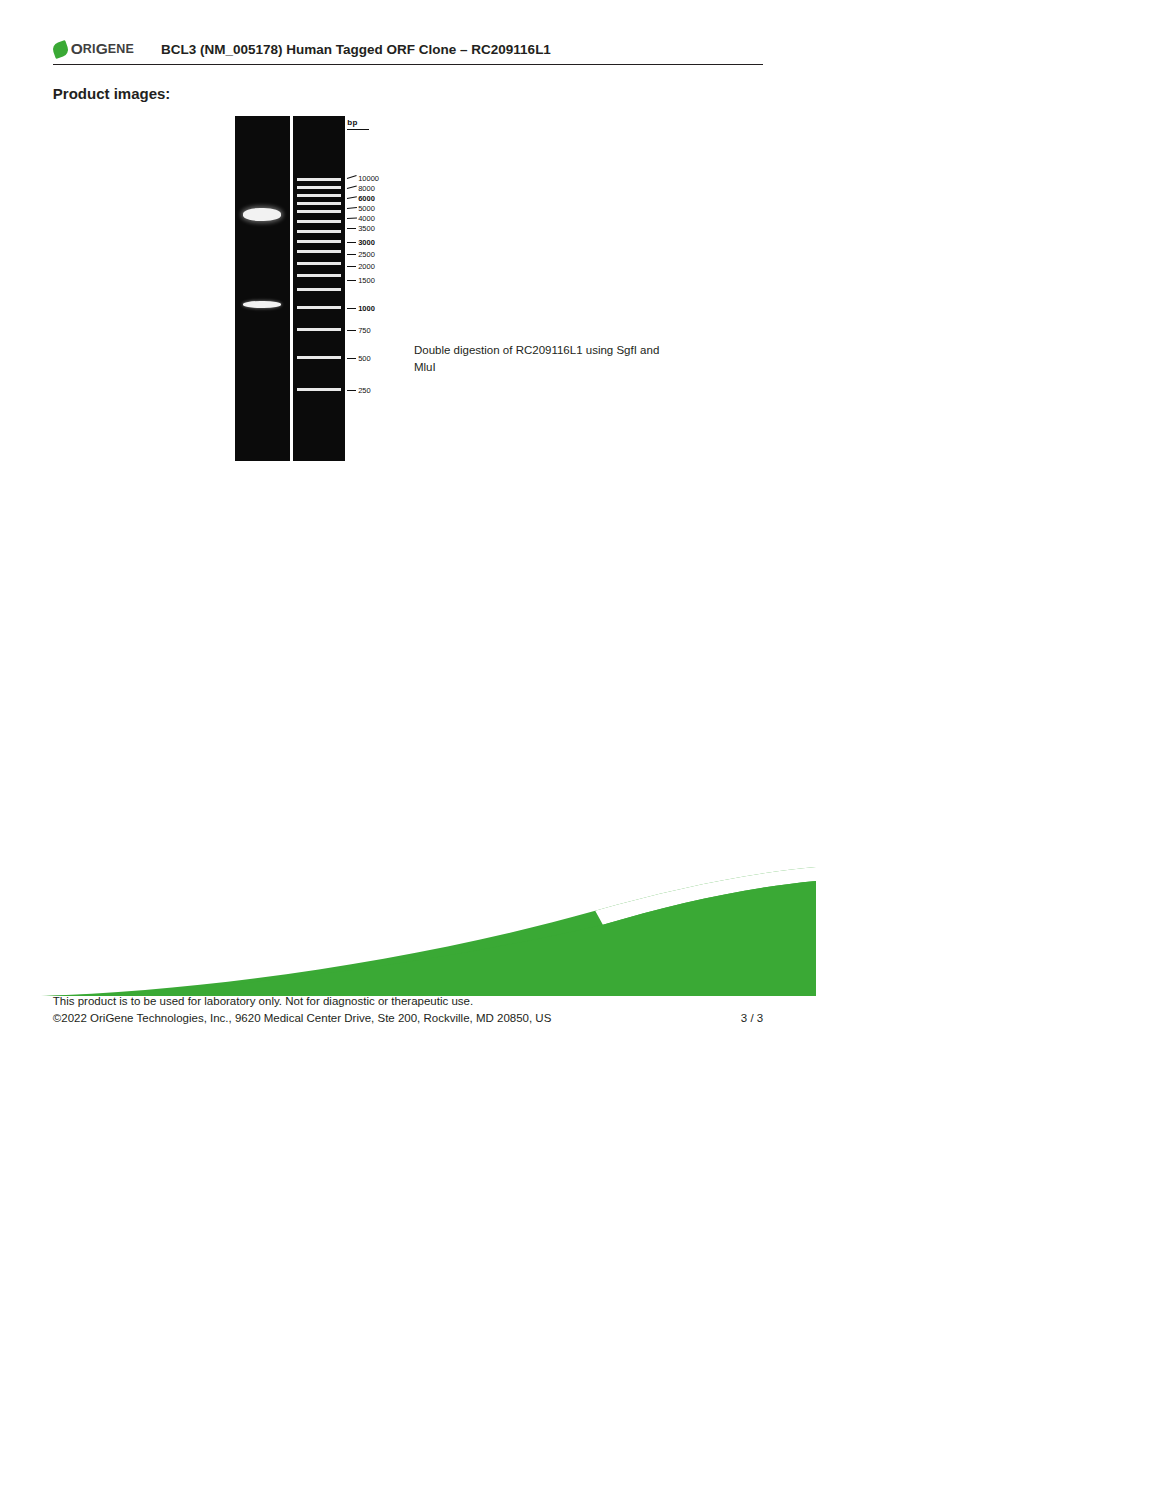ORI GENE
BCL3 (NM_005178) Human Tagged ORF Clone – RC209116L1
Product images:
bp 10000 8000 6000 5000 4000 3500 3000 2500 2000 1500 1000 750 500 250
Double digestion of RC209116L1 using SgfI and MluI
This product is to be used for laboratory only. Not for diagnostic or therapeutic use.
©2022 OriGene Technologies, Inc., 9620 Medical Center Drive, Ste 200, Rockville, MD 20850, US 3 / 3